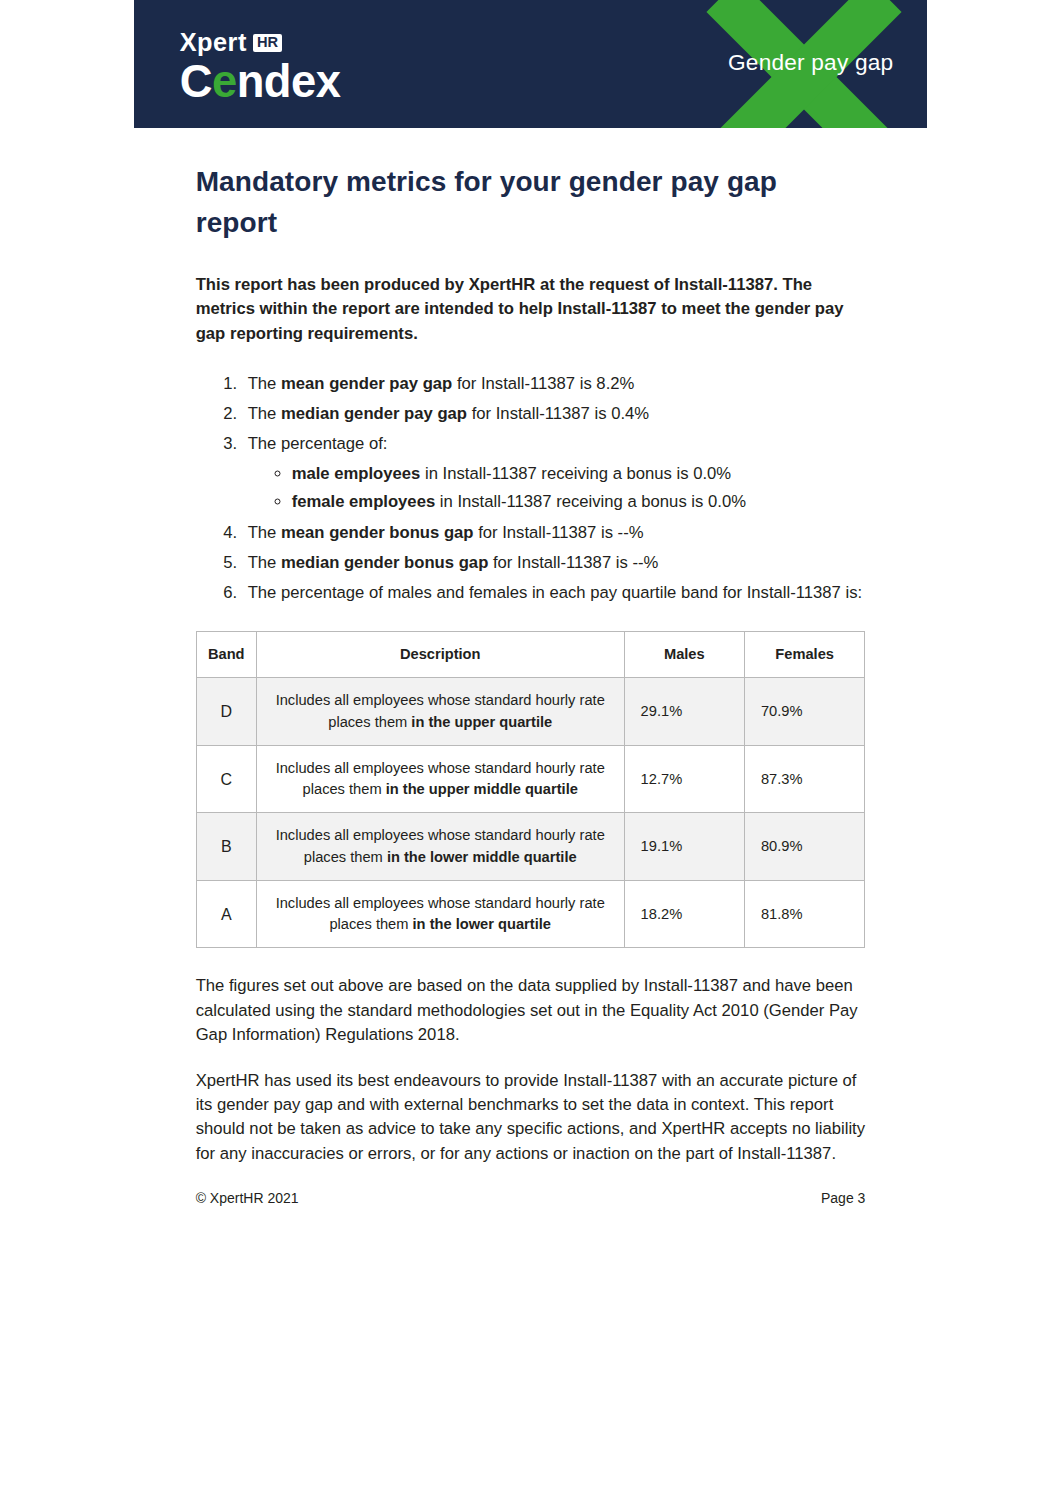XpertHR
Cendex
Gender pay gap
Mandatory metrics for your gender pay gap report
This report has been produced by XpertHR at the request of Install-11387. The metrics within the report are intended to help Install-11387 to meet the gender pay gap reporting requirements.
The mean gender pay gap for Install-11387 is 8.2%
The median gender pay gap for Install-11387 is 0.4%
The percentage of:
male employees in Install-11387 receiving a bonus is 0.0%
female employees in Install-11387 receiving a bonus is 0.0%
The mean gender bonus gap for Install-11387 is --%
The median gender bonus gap for Install-11387 is --%
The percentage of males and females in each pay quartile band for Install-11387 is:
| Band | Description | Males | Females |
| --- | --- | --- | --- |
| D | Includes all employees whose standard hourly rate places them in the upper quartile | 29.1% | 70.9% |
| C | Includes all employees whose standard hourly rate places them in the upper middle quartile | 12.7% | 87.3% |
| B | Includes all employees whose standard hourly rate places them in the lower middle quartile | 19.1% | 80.9% |
| A | Includes all employees whose standard hourly rate places them in the lower quartile | 18.2% | 81.8% |
The figures set out above are based on the data supplied by Install-11387 and have been calculated using the standard methodologies set out in the Equality Act 2010 (Gender Pay Gap Information) Regulations 2018.
XpertHR has used its best endeavours to provide Install-11387 with an accurate picture of its gender pay gap and with external benchmarks to set the data in context. This report should not be taken as advice to take any specific actions, and XpertHR accepts no liability for any inaccuracies or errors, or for any actions or inaction on the part of Install-11387.
© XpertHR 2021
Page 3